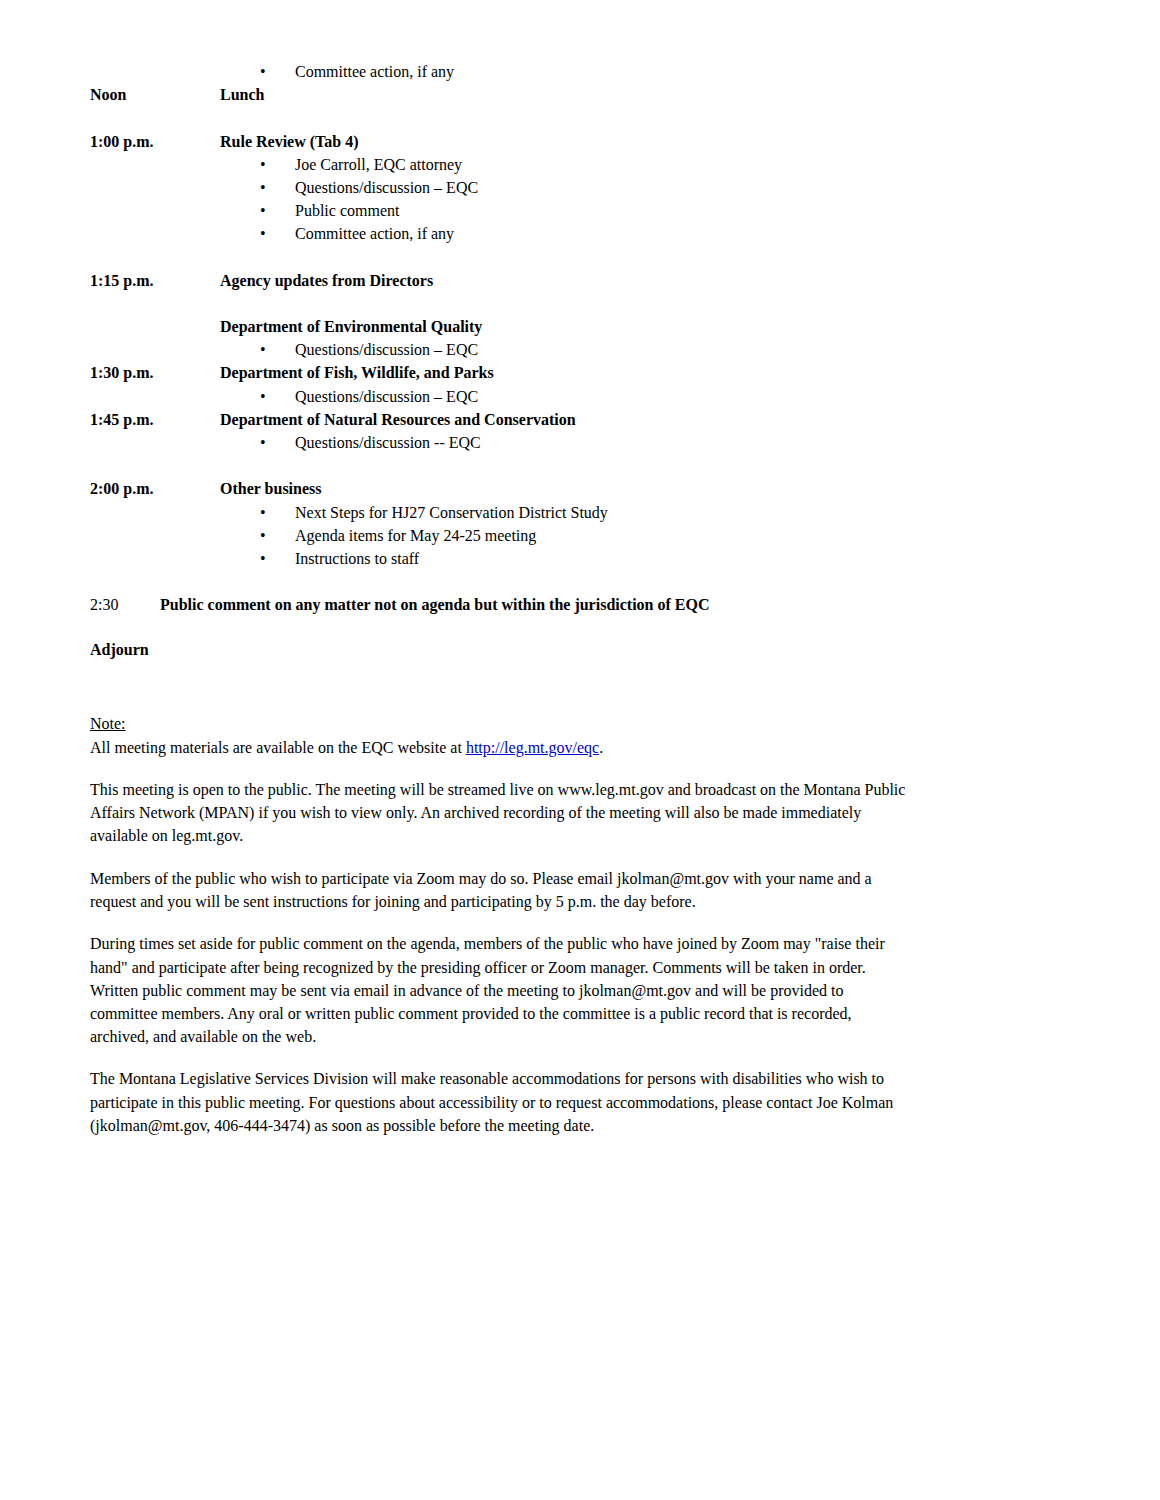| | Committee action, if any |
| Noon | Lunch |
| 1:00 p.m. | Rule Review (Tab 4) Joe Carroll, EQC attorney Questions/discussion – EQC Public comment Committee action, if any |
| 1:15 p.m. | Agency updates from Directors |
| | Department of Environmental Quality Questions/discussion – EQC |
| 1:30 p.m. | Department of Fish, Wildlife, and Parks Questions/discussion – EQC |
| 1:45 p.m. | Department of Natural Resources and Conservation Questions/discussion -- EQC |
| 2:00 p.m. | Other business Next Steps for HJ27 Conservation District Study Agenda items for May 24-25 meeting Instructions to staff |
2:30 Public comment on any matter not on agenda but within the jurisdiction of EQC
Adjourn
Note:
All meeting materials are available on the EQC website at http://leg.mt.gov/eqc.
This meeting is open to the public. The meeting will be streamed live on www.leg.mt.gov and broadcast on the Montana Public Affairs Network (MPAN) if you wish to view only. An archived recording of the meeting will also be made immediately available on leg.mt.gov.
Members of the public who wish to participate via Zoom may do so. Please email jkolman@mt.gov with your name and a request and you will be sent instructions for joining and participating by 5 p.m. the day before.
During times set aside for public comment on the agenda, members of the public who have joined by Zoom may "raise their hand" and participate after being recognized by the presiding officer or Zoom manager. Comments will be taken in order. Written public comment may be sent via email in advance of the meeting to jkolman@mt.gov and will be provided to committee members. Any oral or written public comment provided to the committee is a public record that is recorded, archived, and available on the web.
The Montana Legislative Services Division will make reasonable accommodations for persons with disabilities who wish to participate in this public meeting. For questions about accessibility or to request accommodations, please contact Joe Kolman (jkolman@mt.gov, 406-444-3474) as soon as possible before the meeting date.